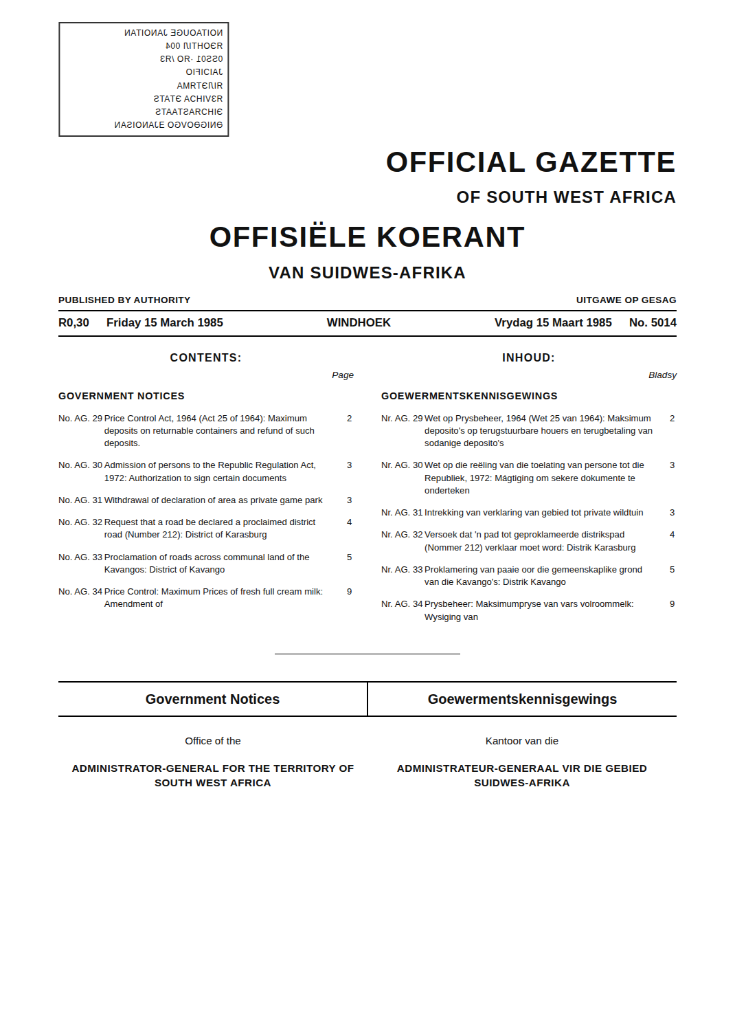NOITAOUGE JANOITAN ЯЭОНТІЛ 004 0SS01 ·ЯО /ЯЗ JAIƆIFIO ЯІЛЭТЯМА ЯЗVIHƆA ЭТАТЅ ЭІНƆЯАЅТААТЅ ƏNIGƏOVGO ƎJANOISAN
OFFICIAL GAZETTE
OF SOUTH WEST AFRICA
OFFISIËLE KOERANT
VAN SUIDWES-AFRIKA
PUBLISHED BY AUTHORITY UITGAWE OP GESAG
R0,30 Friday 15 March 1985 WINDHOEK Vrydag 15 Maart 1985 No. 5014
CONTENTS:
Page
GOVERNMENT NOTICES
| No. AG. 29 | Price Control Act, 1964 (Act 25 of 1964): Maximum deposits on returnable containers and refund of such deposits. | 2 |
| No. AG. 30 | Admission of persons to the Republic Regulation Act, 1972: Authorization to sign certain documents | 3 |
| No. AG. 31 | Withdrawal of declaration of area as private game park | 3 |
| No. AG. 32 | Request that a road be declared a proclaimed district road (Number 212): District of Karasburg | 4 |
| No. AG. 33 | Proclamation of roads across communal land of the Kavangos: District of Kavango | 5 |
| No. AG. 34 | Price Control: Maximum Prices of fresh full cream milk: Amendment of | 9 |
INHOUD:
Bladsy
GOEWERMENTSKENNISGEWINGS
| Nr. AG. 29 | Wet op Prysbeheer, 1964 (Wet 25 van 1964): Maksimum deposito's op terugstuurbare houers en terugbetaling van sodanige deposito's | 2 |
| Nr. AG. 30 | Wet op die reëling van die toelating van persone tot die Republiek, 1972: Mágtiging om sekere dokumente te onderteken | 3 |
| Nr. AG. 31 | Intrekking van verklaring van gebied tot private wildtuin | 3 |
| Nr. AG. 32 | Versoek dat 'n pad tot geproklameerde distrikspad (Nommer 212) verklaar moet word: Distrik Karasburg | 4 |
| Nr. AG. 33 | Proklamering van paaie oor die gemeenskaplike grond van die Kavango's: Distrik Kavango | 5 |
| Nr. AG. 34 | Prysbeheer: Maksimumpryse van vars volroommelk: Wysiging van | 9 |
Government Notices
Goewermentskennisgewings
Office of the
ADMINISTRATOR-GENERAL FOR THE TERRITORY OF SOUTH WEST AFRICA
Kantoor van die
ADMINISTRATEUR-GENERAAL VIR DIE GEBIED SUIDWES-AFRIKA